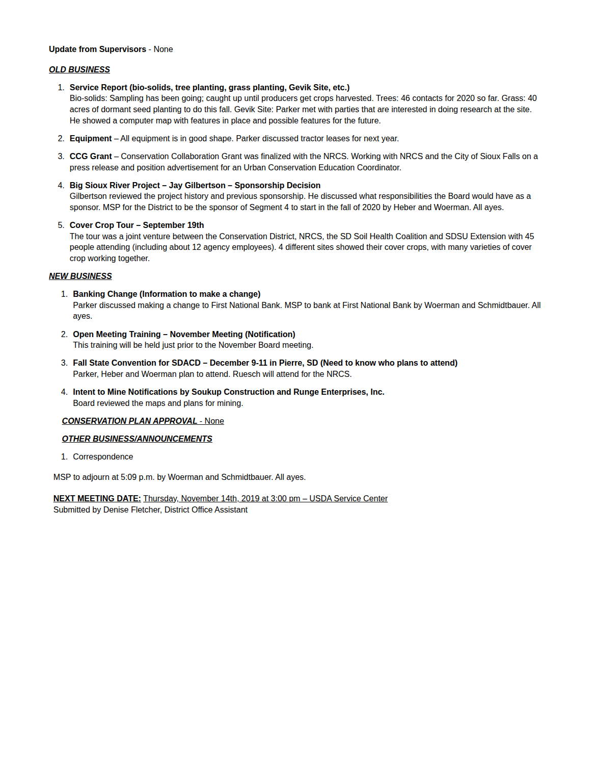Update from Supervisors - None
OLD BUSINESS
Service Report (bio-solids, tree planting, grass planting, Gevik Site, etc.)
Bio-solids: Sampling has been going; caught up until producers get crops harvested. Trees: 46 contacts for 2020 so far. Grass: 40 acres of dormant seed planting to do this fall. Gevik Site: Parker met with parties that are interested in doing research at the site. He showed a computer map with features in place and possible features for the future.
Equipment – All equipment is in good shape. Parker discussed tractor leases for next year.
CCG Grant – Conservation Collaboration Grant was finalized with the NRCS. Working with NRCS and the City of Sioux Falls on a press release and position advertisement for an Urban Conservation Education Coordinator.
Big Sioux River Project – Jay Gilbertson – Sponsorship Decision
Gilbertson reviewed the project history and previous sponsorship. He discussed what responsibilities the Board would have as a sponsor. MSP for the District to be the sponsor of Segment 4 to start in the fall of 2020 by Heber and Woerman. All ayes.
Cover Crop Tour – September 19th
The tour was a joint venture between the Conservation District, NRCS, the SD Soil Health Coalition and SDSU Extension with 45 people attending (including about 12 agency employees). 4 different sites showed their cover crops, with many varieties of cover crop working together.
NEW BUSINESS
Banking Change (Information to make a change)
Parker discussed making a change to First National Bank. MSP to bank at First National Bank by Woerman and Schmidtbauer. All ayes.
Open Meeting Training – November Meeting (Notification)
This training will be held just prior to the November Board meeting.
Fall State Convention for SDACD – December 9-11 in Pierre, SD (Need to know who plans to attend)
Parker, Heber and Woerman plan to attend. Ruesch will attend for the NRCS.
Intent to Mine Notifications by Soukup Construction and Runge Enterprises, Inc.
Board reviewed the maps and plans for mining.
CONSERVATION PLAN APPROVAL - None
OTHER BUSINESS/ANNOUNCEMENTS
Correspondence
MSP to adjourn at 5:09 p.m. by Woerman and Schmidtbauer. All ayes.
NEXT MEETING DATE: Thursday, November 14th, 2019 at 3:00 pm – USDA Service Center
Submitted by Denise Fletcher, District Office Assistant